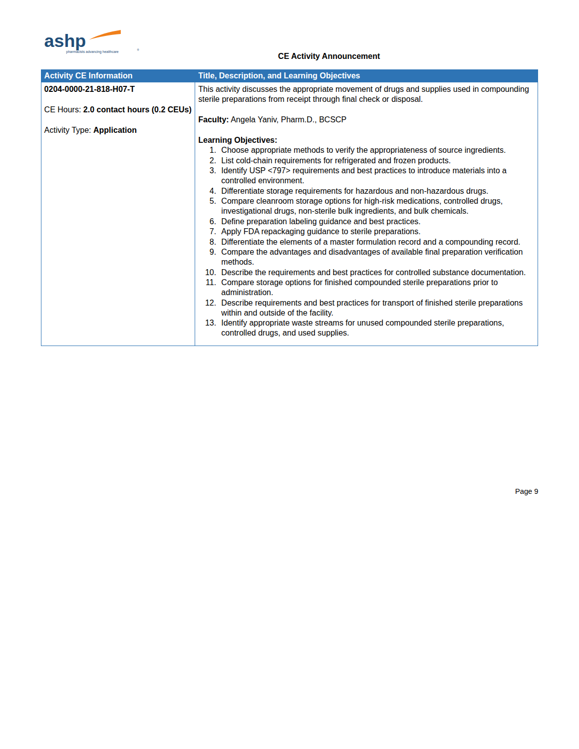ashp pharmacists advancing healthcare ®
CE Activity Announcement
| Activity CE Information | Title, Description, and Learning Objectives |
| --- | --- |
| 0204-0000-21-818-H07-T CE Hours: 2.0 contact hours (0.2 CEUs) Activity Type: Application | This activity discusses the appropriate movement of drugs and supplies used in compounding sterile preparations from receipt through final check or disposal. Faculty: Angela Yaniv, Pharm.D., BCSCP Learning Objectives: Choose appropriate methods to verify the appropriateness of source ingredients. List cold-chain requirements for refrigerated and frozen products. Identify USP <797> requirements and best practices to introduce materials into a controlled environment. Differentiate storage requirements for hazardous and non-hazardous drugs. Compare cleanroom storage options for high-risk medications, controlled drugs, investigational drugs, non-sterile bulk ingredients, and bulk chemicals. Define preparation labeling guidance and best practices. Apply FDA repackaging guidance to sterile preparations. Differentiate the elements of a master formulation record and a compounding record. Compare the advantages and disadvantages of available final preparation verification methods. Describe the requirements and best practices for controlled substance documentation. Compare storage options for finished compounded sterile preparations prior to administration. Describe requirements and best practices for transport of finished sterile preparations within and outside of the facility. Identify appropriate waste streams for unused compounded sterile preparations, controlled drugs, and used supplies. |
Page 9